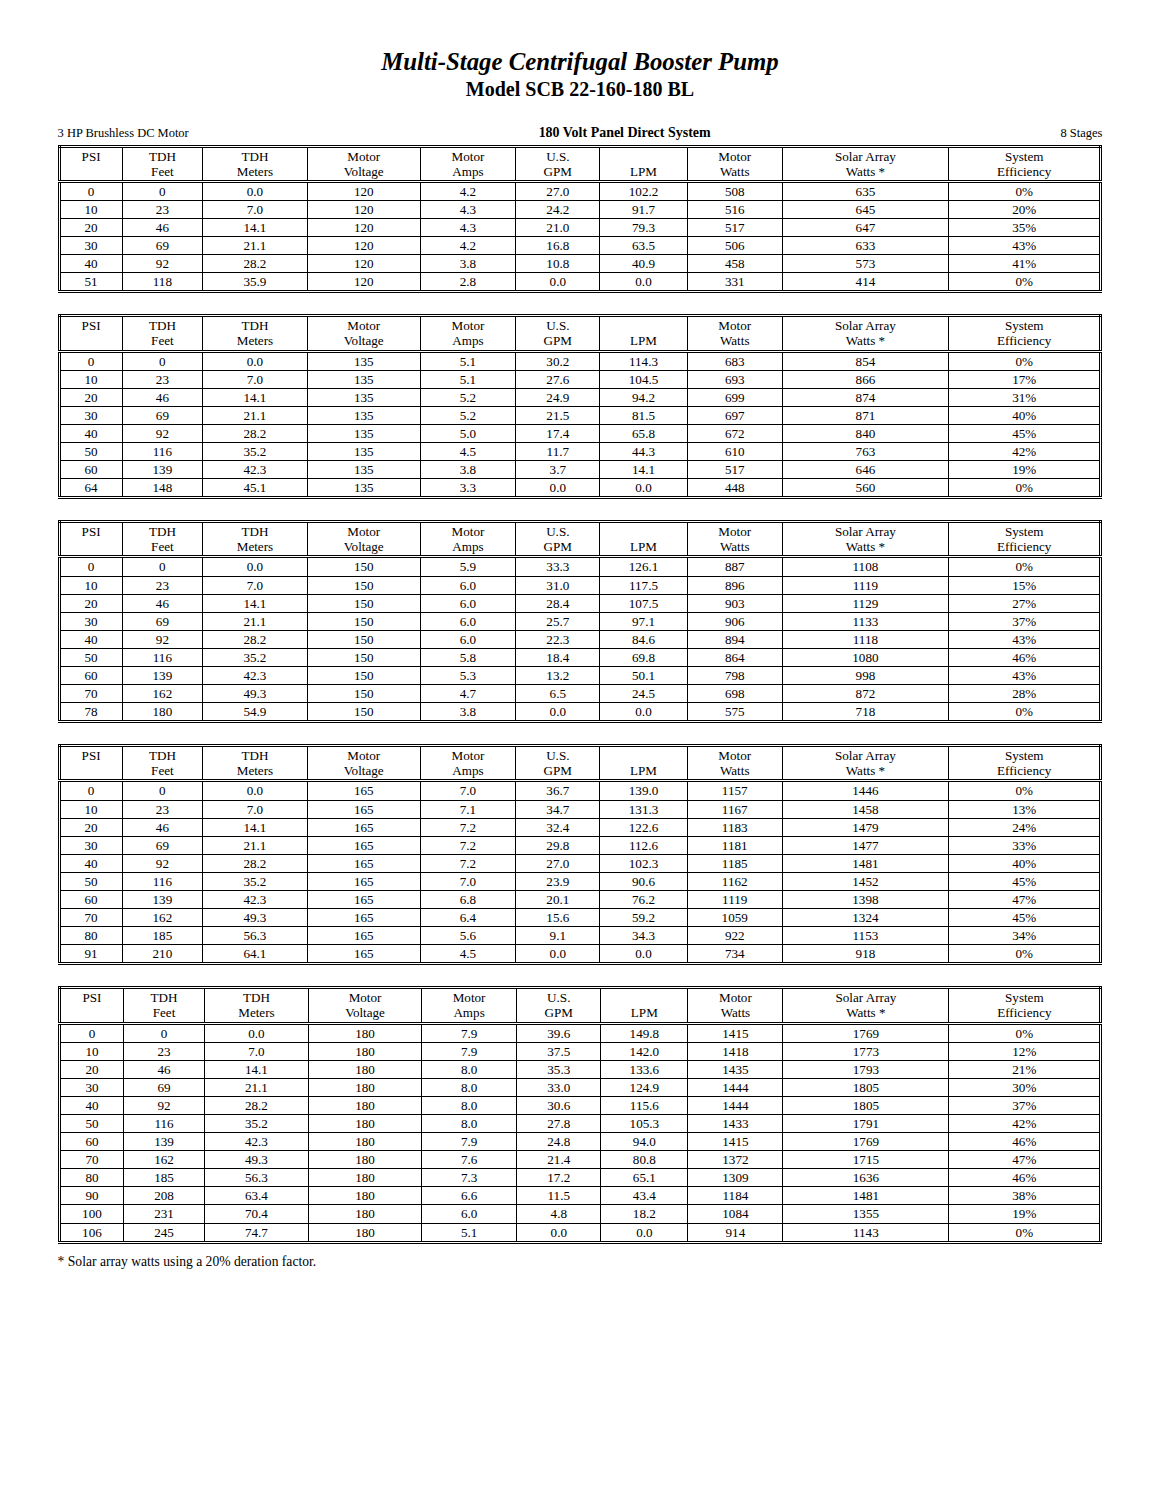Multi-Stage Centrifugal Booster Pump
Model SCB 22-160-180 BL
3 HP Brushless DC Motor 180 Volt Panel Direct System 8 Stages
| PSI | TDH | TDH | Motor | Motor | U.S. | | Motor | Solar Array | System |
| --- | --- | --- | --- | --- | --- | --- | --- | --- | --- |
| | Feet | Meters | Voltage | Amps | GPM | LPM | Watts | Watts * | Efficiency |
| 0 | 0 | 0.0 | 120 | 4.2 | 27.0 | 102.2 | 508 | 635 | 0% |
| 10 | 23 | 7.0 | 120 | 4.3 | 24.2 | 91.7 | 516 | 645 | 20% |
| 20 | 46 | 14.1 | 120 | 4.3 | 21.0 | 79.3 | 517 | 647 | 35% |
| 30 | 69 | 21.1 | 120 | 4.2 | 16.8 | 63.5 | 506 | 633 | 43% |
| 40 | 92 | 28.2 | 120 | 3.8 | 10.8 | 40.9 | 458 | 573 | 41% |
| 51 | 118 | 35.9 | 120 | 2.8 | 0.0 | 0.0 | 331 | 414 | 0% |
| PSI | TDH | TDH | Motor | Motor | U.S. | | Motor | Solar Array | System |
| --- | --- | --- | --- | --- | --- | --- | --- | --- | --- |
| | Feet | Meters | Voltage | Amps | GPM | LPM | Watts | Watts * | Efficiency |
| 0 | 0 | 0.0 | 135 | 5.1 | 30.2 | 114.3 | 683 | 854 | 0% |
| 10 | 23 | 7.0 | 135 | 5.1 | 27.6 | 104.5 | 693 | 866 | 17% |
| 20 | 46 | 14.1 | 135 | 5.2 | 24.9 | 94.2 | 699 | 874 | 31% |
| 30 | 69 | 21.1 | 135 | 5.2 | 21.5 | 81.5 | 697 | 871 | 40% |
| 40 | 92 | 28.2 | 135 | 5.0 | 17.4 | 65.8 | 672 | 840 | 45% |
| 50 | 116 | 35.2 | 135 | 4.5 | 11.7 | 44.3 | 610 | 763 | 42% |
| 60 | 139 | 42.3 | 135 | 3.8 | 3.7 | 14.1 | 517 | 646 | 19% |
| 64 | 148 | 45.1 | 135 | 3.3 | 0.0 | 0.0 | 448 | 560 | 0% |
| PSI | TDH | TDH | Motor | Motor | U.S. | | Motor | Solar Array | System |
| --- | --- | --- | --- | --- | --- | --- | --- | --- | --- |
| | Feet | Meters | Voltage | Amps | GPM | LPM | Watts | Watts * | Efficiency |
| 0 | 0 | 0.0 | 150 | 5.9 | 33.3 | 126.1 | 887 | 1108 | 0% |
| 10 | 23 | 7.0 | 150 | 6.0 | 31.0 | 117.5 | 896 | 1119 | 15% |
| 20 | 46 | 14.1 | 150 | 6.0 | 28.4 | 107.5 | 903 | 1129 | 27% |
| 30 | 69 | 21.1 | 150 | 6.0 | 25.7 | 97.1 | 906 | 1133 | 37% |
| 40 | 92 | 28.2 | 150 | 6.0 | 22.3 | 84.6 | 894 | 1118 | 43% |
| 50 | 116 | 35.2 | 150 | 5.8 | 18.4 | 69.8 | 864 | 1080 | 46% |
| 60 | 139 | 42.3 | 150 | 5.3 | 13.2 | 50.1 | 798 | 998 | 43% |
| 70 | 162 | 49.3 | 150 | 4.7 | 6.5 | 24.5 | 698 | 872 | 28% |
| 78 | 180 | 54.9 | 150 | 3.8 | 0.0 | 0.0 | 575 | 718 | 0% |
| PSI | TDH | TDH | Motor | Motor | U.S. | | Motor | Solar Array | System |
| --- | --- | --- | --- | --- | --- | --- | --- | --- | --- |
| | Feet | Meters | Voltage | Amps | GPM | LPM | Watts | Watts * | Efficiency |
| 0 | 0 | 0.0 | 165 | 7.0 | 36.7 | 139.0 | 1157 | 1446 | 0% |
| 10 | 23 | 7.0 | 165 | 7.1 | 34.7 | 131.3 | 1167 | 1458 | 13% |
| 20 | 46 | 14.1 | 165 | 7.2 | 32.4 | 122.6 | 1183 | 1479 | 24% |
| 30 | 69 | 21.1 | 165 | 7.2 | 29.8 | 112.6 | 1181 | 1477 | 33% |
| 40 | 92 | 28.2 | 165 | 7.2 | 27.0 | 102.3 | 1185 | 1481 | 40% |
| 50 | 116 | 35.2 | 165 | 7.0 | 23.9 | 90.6 | 1162 | 1452 | 45% |
| 60 | 139 | 42.3 | 165 | 6.8 | 20.1 | 76.2 | 1119 | 1398 | 47% |
| 70 | 162 | 49.3 | 165 | 6.4 | 15.6 | 59.2 | 1059 | 1324 | 45% |
| 80 | 185 | 56.3 | 165 | 5.6 | 9.1 | 34.3 | 922 | 1153 | 34% |
| 91 | 210 | 64.1 | 165 | 4.5 | 0.0 | 0.0 | 734 | 918 | 0% |
| PSI | TDH | TDH | Motor | Motor | U.S. | | Motor | Solar Array | System |
| --- | --- | --- | --- | --- | --- | --- | --- | --- | --- |
| | Feet | Meters | Voltage | Amps | GPM | LPM | Watts | Watts * | Efficiency |
| 0 | 0 | 0.0 | 180 | 7.9 | 39.6 | 149.8 | 1415 | 1769 | 0% |
| 10 | 23 | 7.0 | 180 | 7.9 | 37.5 | 142.0 | 1418 | 1773 | 12% |
| 20 | 46 | 14.1 | 180 | 8.0 | 35.3 | 133.6 | 1435 | 1793 | 21% |
| 30 | 69 | 21.1 | 180 | 8.0 | 33.0 | 124.9 | 1444 | 1805 | 30% |
| 40 | 92 | 28.2 | 180 | 8.0 | 30.6 | 115.6 | 1444 | 1805 | 37% |
| 50 | 116 | 35.2 | 180 | 8.0 | 27.8 | 105.3 | 1433 | 1791 | 42% |
| 60 | 139 | 42.3 | 180 | 7.9 | 24.8 | 94.0 | 1415 | 1769 | 46% |
| 70 | 162 | 49.3 | 180 | 7.6 | 21.4 | 80.8 | 1372 | 1715 | 47% |
| 80 | 185 | 56.3 | 180 | 7.3 | 17.2 | 65.1 | 1309 | 1636 | 46% |
| 90 | 208 | 63.4 | 180 | 6.6 | 11.5 | 43.4 | 1184 | 1481 | 38% |
| 100 | 231 | 70.4 | 180 | 6.0 | 4.8 | 18.2 | 1084 | 1355 | 19% |
| 106 | 245 | 74.7 | 180 | 5.1 | 0.0 | 0.0 | 914 | 1143 | 0% |
* Solar array watts using a 20% deration factor.